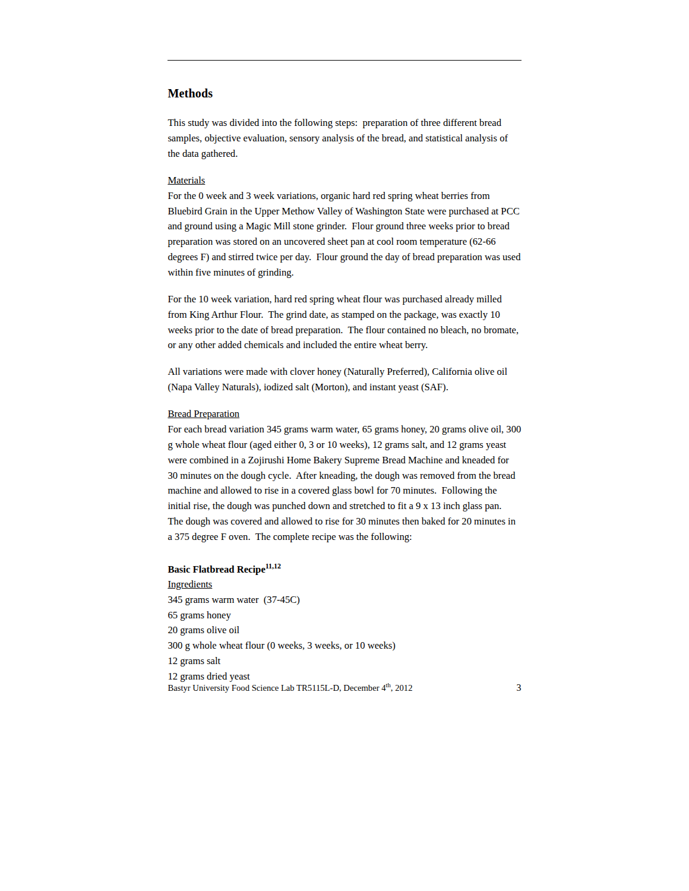Methods
This study was divided into the following steps: preparation of three different bread samples, objective evaluation, sensory analysis of the bread, and statistical analysis of the data gathered.
Materials
For the 0 week and 3 week variations, organic hard red spring wheat berries from Bluebird Grain in the Upper Methow Valley of Washington State were purchased at PCC and ground using a Magic Mill stone grinder. Flour ground three weeks prior to bread preparation was stored on an uncovered sheet pan at cool room temperature (62-66 degrees F) and stirred twice per day. Flour ground the day of bread preparation was used within five minutes of grinding.
For the 10 week variation, hard red spring wheat flour was purchased already milled from King Arthur Flour. The grind date, as stamped on the package, was exactly 10 weeks prior to the date of bread preparation. The flour contained no bleach, no bromate, or any other added chemicals and included the entire wheat berry.
All variations were made with clover honey (Naturally Preferred), California olive oil (Napa Valley Naturals), iodized salt (Morton), and instant yeast (SAF).
Bread Preparation
For each bread variation 345 grams warm water, 65 grams honey, 20 grams olive oil, 300 g whole wheat flour (aged either 0, 3 or 10 weeks), 12 grams salt, and 12 grams yeast were combined in a Zojirushi Home Bakery Supreme Bread Machine and kneaded for 30 minutes on the dough cycle. After kneading, the dough was removed from the bread machine and allowed to rise in a covered glass bowl for 70 minutes. Following the initial rise, the dough was punched down and stretched to fit a 9 x 13 inch glass pan. The dough was covered and allowed to rise for 30 minutes then baked for 20 minutes in a 375 degree F oven. The complete recipe was the following:
Basic Flatbread Recipe11,12
Ingredients
345 grams warm water (37-45C)
65 grams honey
20 grams olive oil
300 g whole wheat flour (0 weeks, 3 weeks, or 10 weeks)
12 grams salt
12 grams dried yeast
Bastyr University Food Science Lab TR5115L-D, December 4th, 2012 3